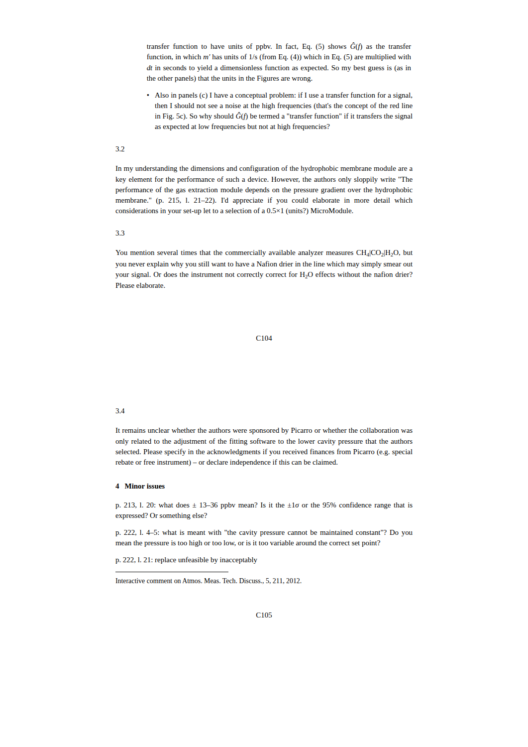transfer function to have units of ppbv. In fact, Eq. (5) shows Ĝ(f) as the transfer function, in which m′ has units of 1/s (from Eq. (4)) which in Eq. (5) are multiplied with dt in seconds to yield a dimensionless function as expected. So my best guess is (as in the other panels) that the units in the Figures are wrong.
Also in panels (c) I have a conceptual problem: if I use a transfer function for a signal, then I should not see a noise at the high frequencies (that's the concept of the red line in Fig. 5c). So why should Ĝ(f) be termed a "transfer function" if it transfers the signal as expected at low frequencies but not at high frequencies?
3.2
In my understanding the dimensions and configuration of the hydrophobic membrane module are a key element for the performance of such a device. However, the authors only sloppily write "The performance of the gas extraction module depends on the pressure gradient over the hydrophobic membrane." (p. 215, l. 21–22). I'd appreciate if you could elaborate in more detail which considerations in your set-up let to a selection of a 0.5×1 (units?) MicroModule.
3.3
You mention several times that the commercially available analyzer measures CH4|CO2|H2O, but you never explain why you still want to have a Nafion drier in the line which may simply smear out your signal. Or does the instrument not correctly correct for H2O effects without the nafion drier? Please elaborate.
C104
3.4
It remains unclear whether the authors were sponsored by Picarro or whether the collaboration was only related to the adjustment of the fitting software to the lower cavity pressure that the authors selected. Please specify in the acknowledgments if you received finances from Picarro (e.g. special rebate or free instrument) – or declare independence if this can be claimed.
4 Minor issues
p. 213, l. 20: what does ± 13–36 ppbv mean? Is it the ±1σ or the 95% confidence range that is expressed? Or something else?
p. 222, l. 4–5: what is meant with "the cavity pressure cannot be maintained constant"? Do you mean the pressure is too high or too low, or is it too variable around the correct set point?
p. 222, l. 21: replace unfeasible by inacceptably
Interactive comment on Atmos. Meas. Tech. Discuss., 5, 211, 2012.
C105